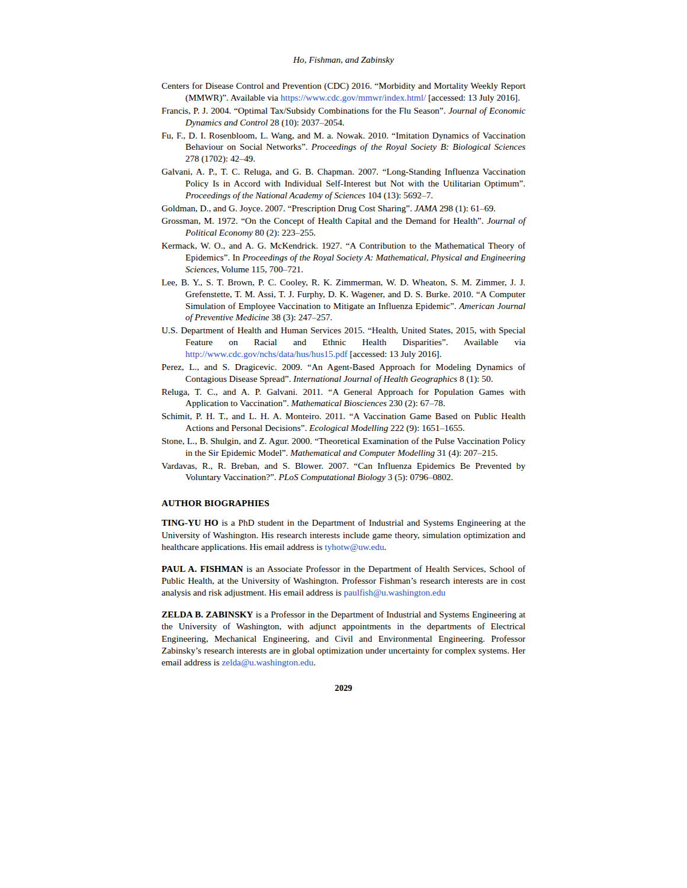Ho, Fishman, and Zabinsky
Centers for Disease Control and Prevention (CDC) 2016. “Morbidity and Mortality Weekly Report (MMWR)”. Available via https://www.cdc.gov/mmwr/index.html/ [accessed: 13 July 2016].
Francis, P. J. 2004. “Optimal Tax/Subsidy Combinations for the Flu Season”. Journal of Economic Dynamics and Control 28 (10): 2037–2054.
Fu, F., D. I. Rosenbloom, L. Wang, and M. a. Nowak. 2010. “Imitation Dynamics of Vaccination Behaviour on Social Networks”. Proceedings of the Royal Society B: Biological Sciences 278 (1702): 42–49.
Galvani, A. P., T. C. Reluga, and G. B. Chapman. 2007. “Long-Standing Influenza Vaccination Policy Is in Accord with Individual Self-Interest but Not with the Utilitarian Optimum”. Proceedings of the National Academy of Sciences 104 (13): 5692–7.
Goldman, D., and G. Joyce. 2007. “Prescription Drug Cost Sharing”. JAMA 298 (1): 61–69.
Grossman, M. 1972. “On the Concept of Health Capital and the Demand for Health”. Journal of Political Economy 80 (2): 223–255.
Kermack, W. O., and A. G. McKendrick. 1927. “A Contribution to the Mathematical Theory of Epidemics”. In Proceedings of the Royal Society A: Mathematical, Physical and Engineering Sciences, Volume 115, 700–721.
Lee, B. Y., S. T. Brown, P. C. Cooley, R. K. Zimmerman, W. D. Wheaton, S. M. Zimmer, J. J. Grefenstette, T. M. Assi, T. J. Furphy, D. K. Wagener, and D. S. Burke. 2010. “A Computer Simulation of Employee Vaccination to Mitigate an Influenza Epidemic”. American Journal of Preventive Medicine 38 (3): 247–257.
U.S. Department of Health and Human Services 2015. “Health, United States, 2015, with Special Feature on Racial and Ethnic Health Disparities”. Available via http://www.cdc.gov/nchs/data/hus/hus15.pdf [accessed: 13 July 2016].
Perez, L., and S. Dragicevic. 2009. “An Agent-Based Approach for Modeling Dynamics of Contagious Disease Spread”. International Journal of Health Geographics 8 (1): 50.
Reluga, T. C., and A. P. Galvani. 2011. “A General Approach for Population Games with Application to Vaccination”. Mathematical Biosciences 230 (2): 67–78.
Schimit, P. H. T., and L. H. A. Monteiro. 2011. “A Vaccination Game Based on Public Health Actions and Personal Decisions”. Ecological Modelling 222 (9): 1651–1655.
Stone, L., B. Shulgin, and Z. Agur. 2000. “Theoretical Examination of the Pulse Vaccination Policy in the Sir Epidemic Model”. Mathematical and Computer Modelling 31 (4): 207–215.
Vardavas, R., R. Breban, and S. Blower. 2007. “Can Influenza Epidemics Be Prevented by Voluntary Vaccination?”. PLoS Computational Biology 3 (5): 0796–0802.
AUTHOR BIOGRAPHIES
TING-YU HO is a PhD student in the Department of Industrial and Systems Engineering at the University of Washington. His research interests include game theory, simulation optimization and healthcare applications. His email address is tyhotw@uw.edu.
PAUL A. FISHMAN is an Associate Professor in the Department of Health Services, School of Public Health, at the University of Washington. Professor Fishman’s research interests are in cost analysis and risk adjustment. His email address is paulfish@u.washington.edu
ZELDA B. ZABINSKY is a Professor in the Department of Industrial and Systems Engineering at the University of Washington, with adjunct appointments in the departments of Electrical Engineering, Mechanical Engineering, and Civil and Environmental Engineering. Professor Zabinsky’s research interests are in global optimization under uncertainty for complex systems. Her email address is zelda@u.washington.edu.
2029